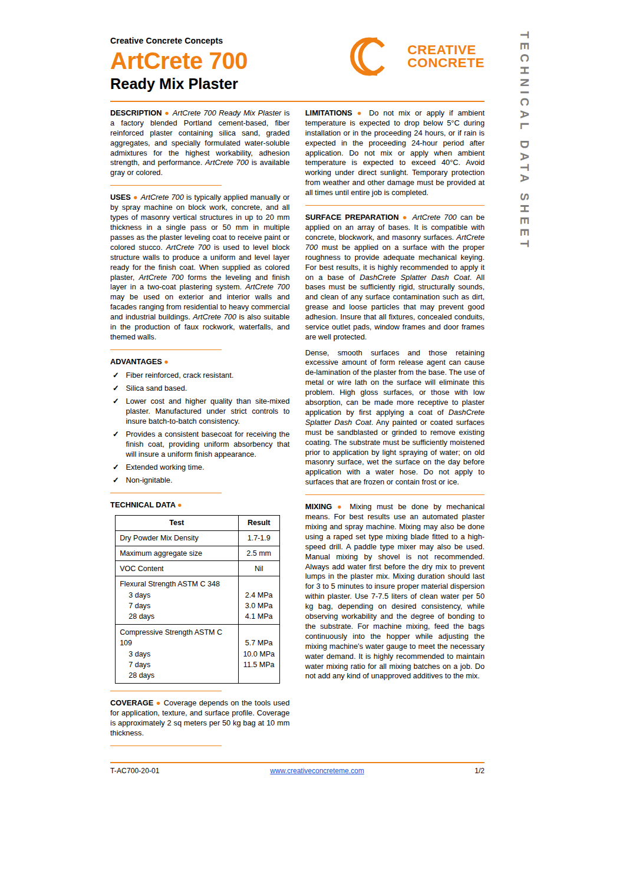TECHNICAL DATA SHEET
Creative Concrete Concepts
ArtCrete 700
Ready Mix Plaster
CREATIVE CONCRETE
DESCRIPTION ● ArtCrete 700 Ready Mix Plaster is a factory blended Portland cement-based, fiber reinforced plaster containing silica sand, graded aggregates, and specially formulated water-soluble admixtures for the highest workability, adhesion strength, and performance. ArtCrete 700 is available gray or colored.
USES ● ArtCrete 700 is typically applied manually or by spray machine on block work, concrete, and all types of masonry vertical structures in up to 20 mm thickness in a single pass or 50 mm in multiple passes as the plaster leveling coat to receive paint or colored stucco. ArtCrete 700 is used to level block structure walls to produce a uniform and level layer ready for the finish coat. When supplied as colored plaster, ArtCrete 700 forms the leveling and finish layer in a two-coat plastering system. ArtCrete 700 may be used on exterior and interior walls and facades ranging from residential to heavy commercial and industrial buildings. ArtCrete 700 is also suitable in the production of faux rockwork, waterfalls, and themed walls.
ADVANTAGES ●
Fiber reinforced, crack resistant.
Silica sand based.
Lower cost and higher quality than site-mixed plaster. Manufactured under strict controls to insure batch-to-batch consistency.
Provides a consistent basecoat for receiving the finish coat, providing uniform absorbency that will insure a uniform finish appearance.
Extended working time.
Non-ignitable.
TECHNICAL DATA ●
| Test | Result |
| --- | --- |
| Dry Powder Mix Density | 1.7-1.9 |
| Maximum aggregate size | 2.5 mm |
| VOC Content | Nil |
| Flexural Strength ASTM C 348 3 days 7 days 28 days | 2.4 MPa 3.0 MPa 4.1 MPa |
| Compressive Strength ASTM C 109 3 days 7 days 28 days | 5.7 MPa 10.0 MPa 11.5 MPa |
COVERAGE ● Coverage depends on the tools used for application, texture, and surface profile. Coverage is approximately 2 sq meters per 50 kg bag at 10 mm thickness.
LIMITATIONS ● Do not mix or apply if ambient temperature is expected to drop below 5°C during installation or in the proceeding 24 hours, or if rain is expected in the proceeding 24-hour period after application. Do not mix or apply when ambient temperature is expected to exceed 40°C. Avoid working under direct sunlight. Temporary protection from weather and other damage must be provided at all times until entire job is completed.
SURFACE PREPARATION ● ArtCrete 700 can be applied on an array of bases. It is compatible with concrete, blockwork, and masonry surfaces. ArtCrete 700 must be applied on a surface with the proper roughness to provide adequate mechanical keying. For best results, it is highly recommended to apply it on a base of DashCrete Splatter Dash Coat. All bases must be sufficiently rigid, structurally sounds, and clean of any surface contamination such as dirt, grease and loose particles that may prevent good adhesion. Insure that all fixtures, concealed conduits, service outlet pads, window frames and door frames are well protected.
Dense, smooth surfaces and those retaining excessive amount of form release agent can cause de-lamination of the plaster from the base. The use of metal or wire lath on the surface will eliminate this problem. High gloss surfaces, or those with low absorption, can be made more receptive to plaster application by first applying a coat of DashCrete Splatter Dash Coat. Any painted or coated surfaces must be sandblasted or grinded to remove existing coating. The substrate must be sufficiently moistened prior to application by light spraying of water; on old masonry surface, wet the surface on the day before application with a water hose. Do not apply to surfaces that are frozen or contain frost or ice.
MIXING ● Mixing must be done by mechanical means. For best results use an automated plaster mixing and spray machine. Mixing may also be done using a raped set type mixing blade fitted to a high-speed drill. A paddle type mixer may also be used. Manual mixing by shovel is not recommended. Always add water first before the dry mix to prevent lumps in the plaster mix. Mixing duration should last for 3 to 5 minutes to insure proper material dispersion within plaster. Use 7-7.5 liters of clean water per 50 kg bag, depending on desired consistency, while observing workability and the degree of bonding to the substrate. For machine mixing, feed the bags continuously into the hopper while adjusting the mixing machine's water gauge to meet the necessary water demand. It is highly recommended to maintain water mixing ratio for all mixing batches on a job. Do not add any kind of unapproved additives to the mix.
T-AC700-20-01 www.creativeconcreteme.com 1/2